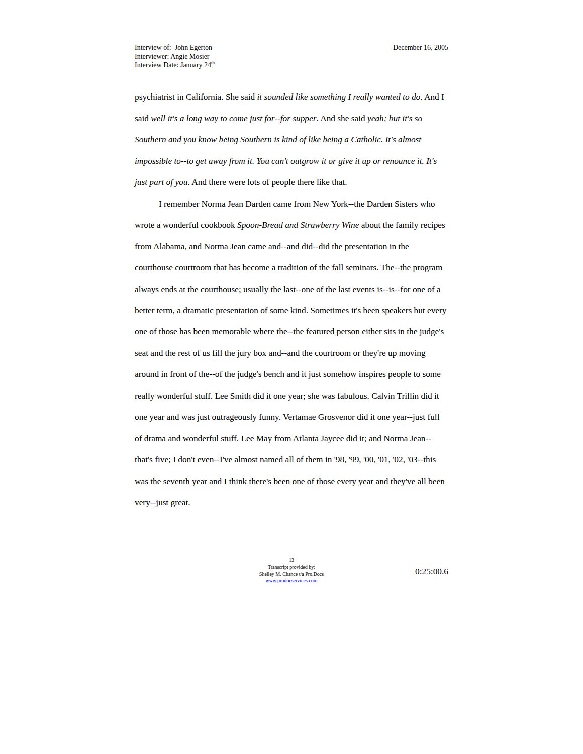Interview of: John Egerton
Interviewer: Angie Mosier
Interview Date: January 24th
December 16, 2005
psychiatrist in California. She said it sounded like something I really wanted to do. And I said well it's a long way to come just for--for supper. And she said yeah; but it's so Southern and you know being Southern is kind of like being a Catholic. It's almost impossible to--to get away from it. You can't outgrow it or give it up or renounce it. It's just part of you. And there were lots of people there like that.
I remember Norma Jean Darden came from New York--the Darden Sisters who wrote a wonderful cookbook Spoon-Bread and Strawberry Wine about the family recipes from Alabama, and Norma Jean came and--and did--did the presentation in the courthouse courtroom that has become a tradition of the fall seminars. The--the program always ends at the courthouse; usually the last--one of the last events is--is--for one of a better term, a dramatic presentation of some kind. Sometimes it's been speakers but every one of those has been memorable where the--the featured person either sits in the judge's seat and the rest of us fill the jury box and--and the courtroom or they're up moving around in front of the--of the judge's bench and it just somehow inspires people to some really wonderful stuff. Lee Smith did it one year; she was fabulous. Calvin Trillin did it one year and was just outrageously funny. Vertamae Grosvenor did it one year--just full of drama and wonderful stuff. Lee May from Atlanta Jaycee did it; and Norma Jean--that's five; I don't even--I've almost named all of them in '98, '99, '00, '01, '02, '03--this was the seventh year and I think there's been one of those every year and they've all been very--just great.
0:25:00.6
13
Transcript provided by:
Shelley M. Chance t/a Pro.Docs
www.prodocservices.com